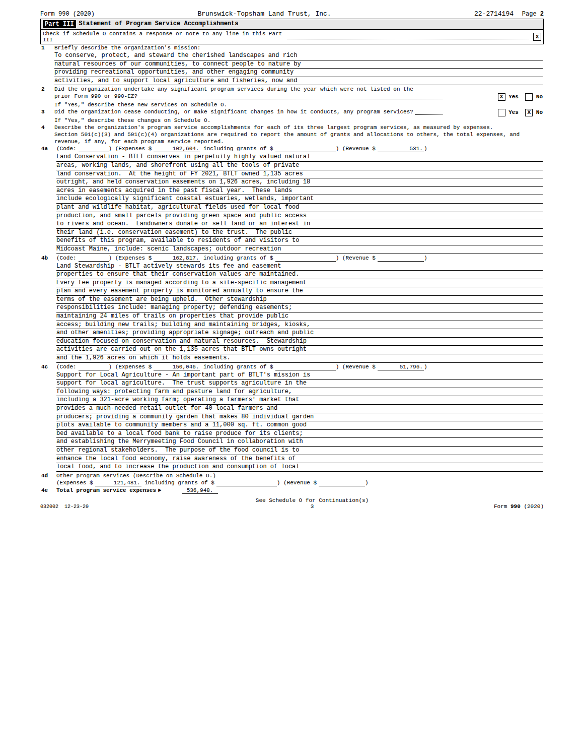Form 990 (2020)
Brunswick-Topsham Land Trust, Inc.
22-2714194
Page 2
Part III Statement of Program Service Accomplishments
Check if Schedule O contains a response or note to any line in this Part III
X
| 1 | Briefly describe the organization's mission: |
| | To conserve, protect, and steward the cherished landscapes and rich natural resources of our communities, to connect people to nature by providing recreational opportunities, and other engaging community activities, and to support local agriculture and fisheries, now and |
| 2 | Did the organization undertake any significant program services during the year which were not listed on the |
| | prior Form 990 or 990-EZ? | X Yes No |
| | If "Yes," describe these new services on Schedule O. |
| 3 | Did the organization cease conducting, or make significant changes in how it conducts, any program services? | Yes X No |
| | If "Yes," describe these changes on Schedule O. |
| 4 | Describe the organization's program service accomplishments for each of its three largest program services, as measured by expenses. |
| | Section 501(c)(3) and 501(c)(4) organizations are required to report the amount of grants and allocations to others, the total expenses, and |
| | revenue, if any, for each program service reported. |
| 4a | (Code: ) (Expenses $ 102,604. including grants of $ ) (Revenue $ 531. ) |
| | Land Conservation - BTLT conserves in perpetuity highly valued natural areas, working lands, and shorefront using all the tools of private land conservation. At the height of FY 2021, BTLT owned 1,135 acres outright, and held conservation easements on 1,926 acres, including 18 acres in easements acquired in the past fiscal year. These lands include ecologically significant coastal estuaries, wetlands, important plant and wildlife habitat, agricultural fields used for local food production, and small parcels providing green space and public access to rivers and ocean. Landowners donate or sell land or an interest in their land (i.e. conservation easement) to the trust. The public benefits of this program, available to residents of and visitors to Midcoast Maine, include: scenic landscapes; outdoor recreation |
| 4b | (Code: ) (Expenses $ 162,817. including grants of $ ) (Revenue $ ) |
| | Land Stewardship - BTLT actively stewards its fee and easement properties to ensure that their conservation values are maintained. Every fee property is managed according to a site-specific management plan and every easement property is monitored annually to ensure the terms of the easement are being upheld. Other stewardship responsibilities include: managing property; defending easements; maintaining 24 miles of trails on properties that provide public access; building new trails; building and maintaining bridges, kiosks, and other amenities; providing appropriate signage; outreach and public education focused on conservation and natural resources. Stewardship activities are carried out on the 1,135 acres that BTLT owns outright and the 1,926 acres on which it holds easements. |
| 4c | (Code: ) (Expenses $ 150,046. including grants of $ ) (Revenue $ 51,796. ) |
| | Support for Local Agriculture - An important part of BTLT's mission is support for local agriculture. The trust supports agriculture in the following ways: protecting farm and pasture land for agriculture, including a 321-acre working farm; operating a farmers' market that provides a much-needed retail outlet for 40 local farmers and producers; providing a community garden that makes 80 individual garden plots available to community members and a 11,000 sq. ft. common good bed available to a local food bank to raise produce for its clients; and establishing the Merrymeeting Food Council in collaboration with other regional stakeholders. The purpose of the food council is to enhance the local food economy, raise awareness of the benefits of local food, and to increase the production and consumption of local |
| 4d | Other program services (Describe on Schedule O.) |
| | (Expenses $ 121,481. including grants of $ ) (Revenue $ ) |
| 4e | Total program service expenses ► 536,948. |
032002 12-23-20
See Schedule O for Continuation(s)
3
Form 990 (2020)